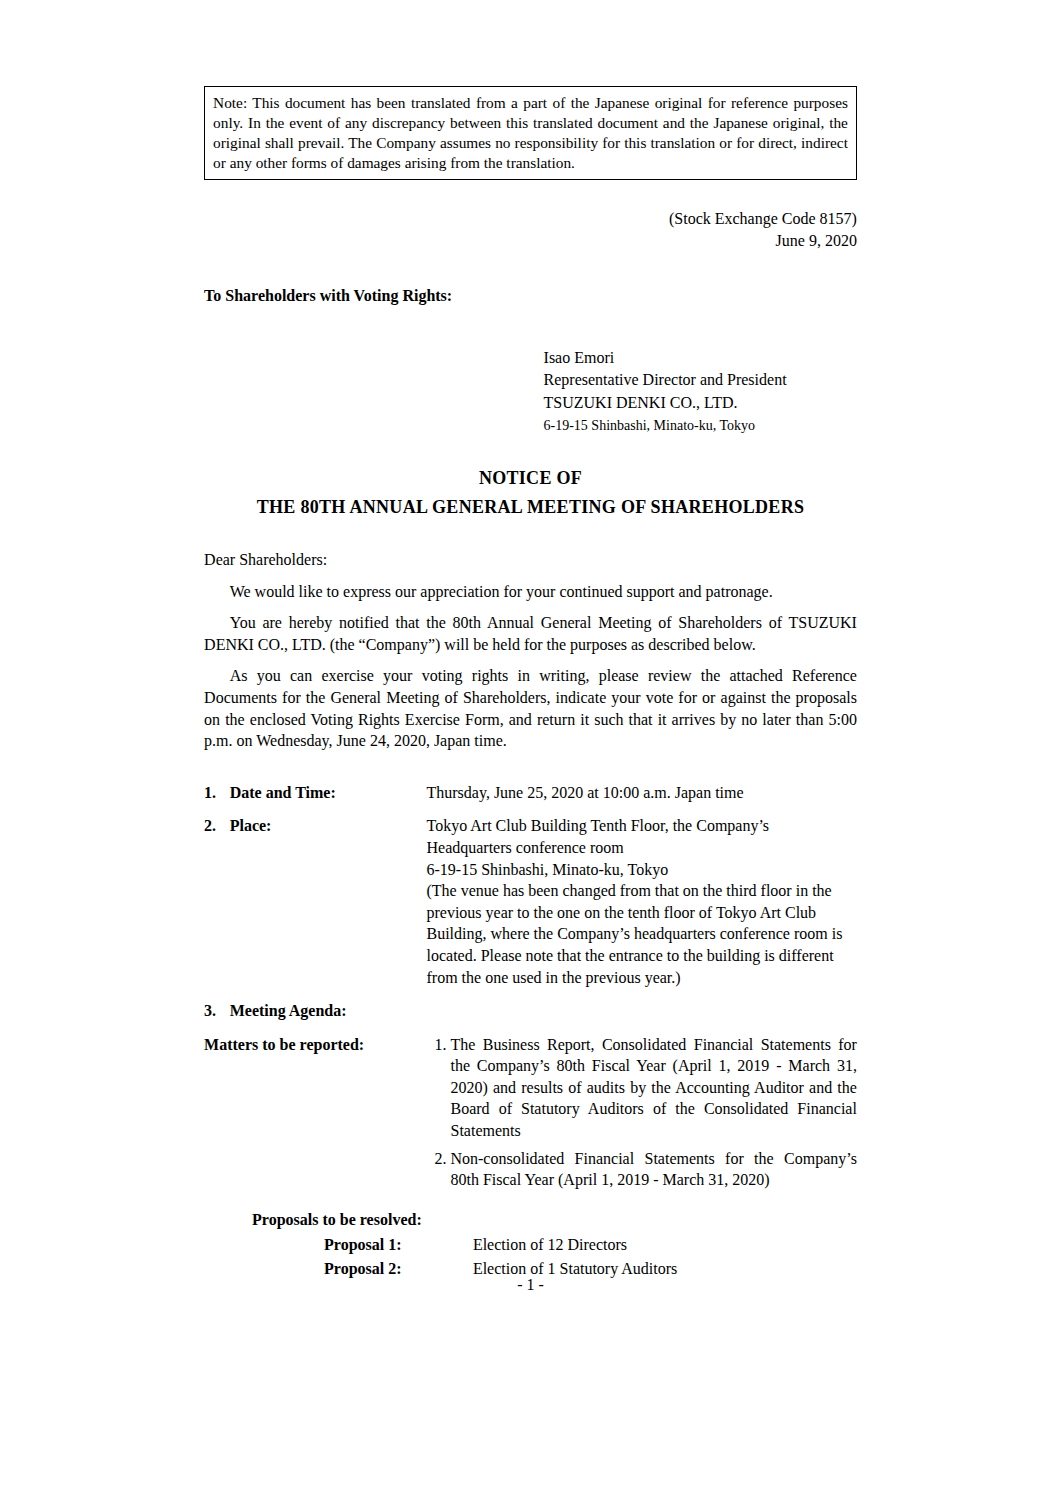Note: This document has been translated from a part of the Japanese original for reference purposes only. In the event of any discrepancy between this translated document and the Japanese original, the original shall prevail. The Company assumes no responsibility for this translation or for direct, indirect or any other forms of damages arising from the translation.
(Stock Exchange Code 8157)
June 9, 2020
To Shareholders with Voting Rights:
Isao Emori
Representative Director and President
TSUZUKI DENKI CO., LTD.
6-19-15 Shinbashi, Minato-ku, Tokyo
NOTICE OF
THE 80TH ANNUAL GENERAL MEETING OF SHAREHOLDERS
Dear Shareholders:
We would like to express our appreciation for your continued support and patronage.
You are hereby notified that the 80th Annual General Meeting of Shareholders of TSUZUKI DENKI CO., LTD. (the “Company”) will be held for the purposes as described below.
As you can exercise your voting rights in writing, please review the attached Reference Documents for the General Meeting of Shareholders, indicate your vote for or against the proposals on the enclosed Voting Rights Exercise Form, and return it such that it arrives by no later than 5:00 p.m. on Wednesday, June 24, 2020, Japan time.
| 1. | Date and Time: | Thursday, June 25, 2020 at 10:00 a.m. Japan time |
| 2. | Place: | Tokyo Art Club Building Tenth Floor, the Company’s Headquarters conference room 6-19-15 Shinbashi, Minato-ku, Tokyo (The venue has been changed from that on the third floor in the previous year to the one on the tenth floor of Tokyo Art Club Building, where the Company’s headquarters conference room is located. Please note that the entrance to the building is different from the one used in the previous year.) |
| 3. | Meeting Agenda: |
| Matters to be reported: | The Business Report, Consolidated Financial Statements for the Company’s 80th Fiscal Year (April 1, 2019 - March 31, 2020) and results of audits by the Accounting Auditor and the Board of Statutory Auditors of the Consolidated Financial Statements Non-consolidated Financial Statements for the Company’s 80th Fiscal Year (April 1, 2019 - March 31, 2020) |
Proposals to be resolved:
| Proposal 1: | Election of 12 Directors |
| Proposal 2: | Election of 1 Statutory Auditors |
- 1 -